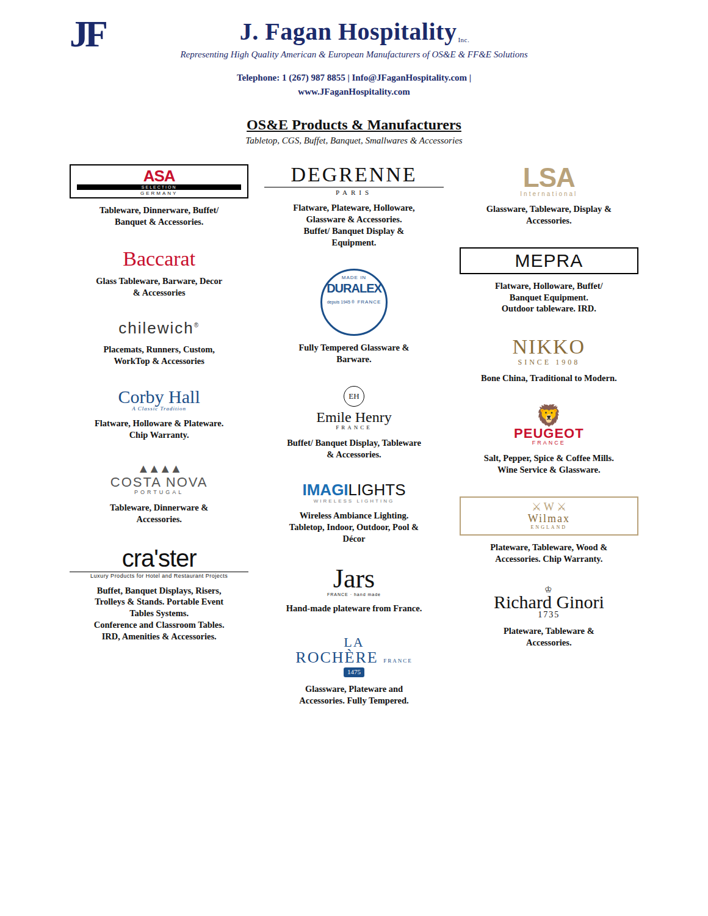JF
J. Fagan HospitalityInc.
Representing High Quality American & European Manufacturers of OS&E & FF&E Solutions
Telephone: 1 (267) 987 8855 | Info@JFaganHospitality.com |
www.JFaganHospitality.com
OS&E Products & Manufacturers
Tabletop, CGS, Buffet, Banquet, Smallwares & Accessories
ASA SELECTION GERMANY
Tableware, Dinnerware, Buffet/
Banquet & Accessories.
Baccarat
Glass Tableware, Barware, Decor
& Accessories
chilewich®
Placemats, Runners, Custom,
WorkTop & Accessories
Corby Hall A Classic Tradition
Flatware, Holloware & Plateware.
Chip Warranty.
▲▲▲▲ COSTA NOVA PORTUGAL
Tableware, Dinnerware &
Accessories.
cra'ster Luxury Products for Hotel and Restaurant Projects
Buffet, Banquet Displays, Risers,
Trolleys & Stands. Portable Event
Tables Systems.
Conference and Classroom Tables.
IRD, Amenities & Accessories.
DEGRENNE PARIS
Flatware, Plateware, Holloware,
Glassware & Accessories.
Buffet/ Banquet Display &
Equipment.
MADE IN DURALEX depuis 1945 ® FRANCE
Fully Tempered Glassware &
Barware.
EH Emile Henry FRANCE
Buffet/ Banquet Display, Tableware
& Accessories.
IMAGILIGHTS WIRELESS LIGHTING
Wireless Ambiance Lighting.
Tabletop, Indoor, Outdoor, Pool &
Décor
Jars FRANCE · hand made
Hand-made plateware from France.
LA ROCHÈRE FRANCE 1475
Glassware, Plateware and
Accessories. Fully Tempered.
LSA International
Glassware, Tableware, Display &
Accessories.
MEPRA
Flatware, Holloware, Buffet/
Banquet Equipment.
Outdoor tableware. IRD.
NIKKO SINCE 1908
Bone China, Traditional to Modern.
🦁 PEUGEOT FRANCE
Salt, Pepper, Spice & Coffee Mills.
Wine Service & Glassware.
⚔ W ⚔ Wilmax ENGLAND
Plateware, Tableware, Wood &
Accessories. Chip Warranty.
♔ Richard Ginori 1735
Plateware, Tableware &
Accessories.